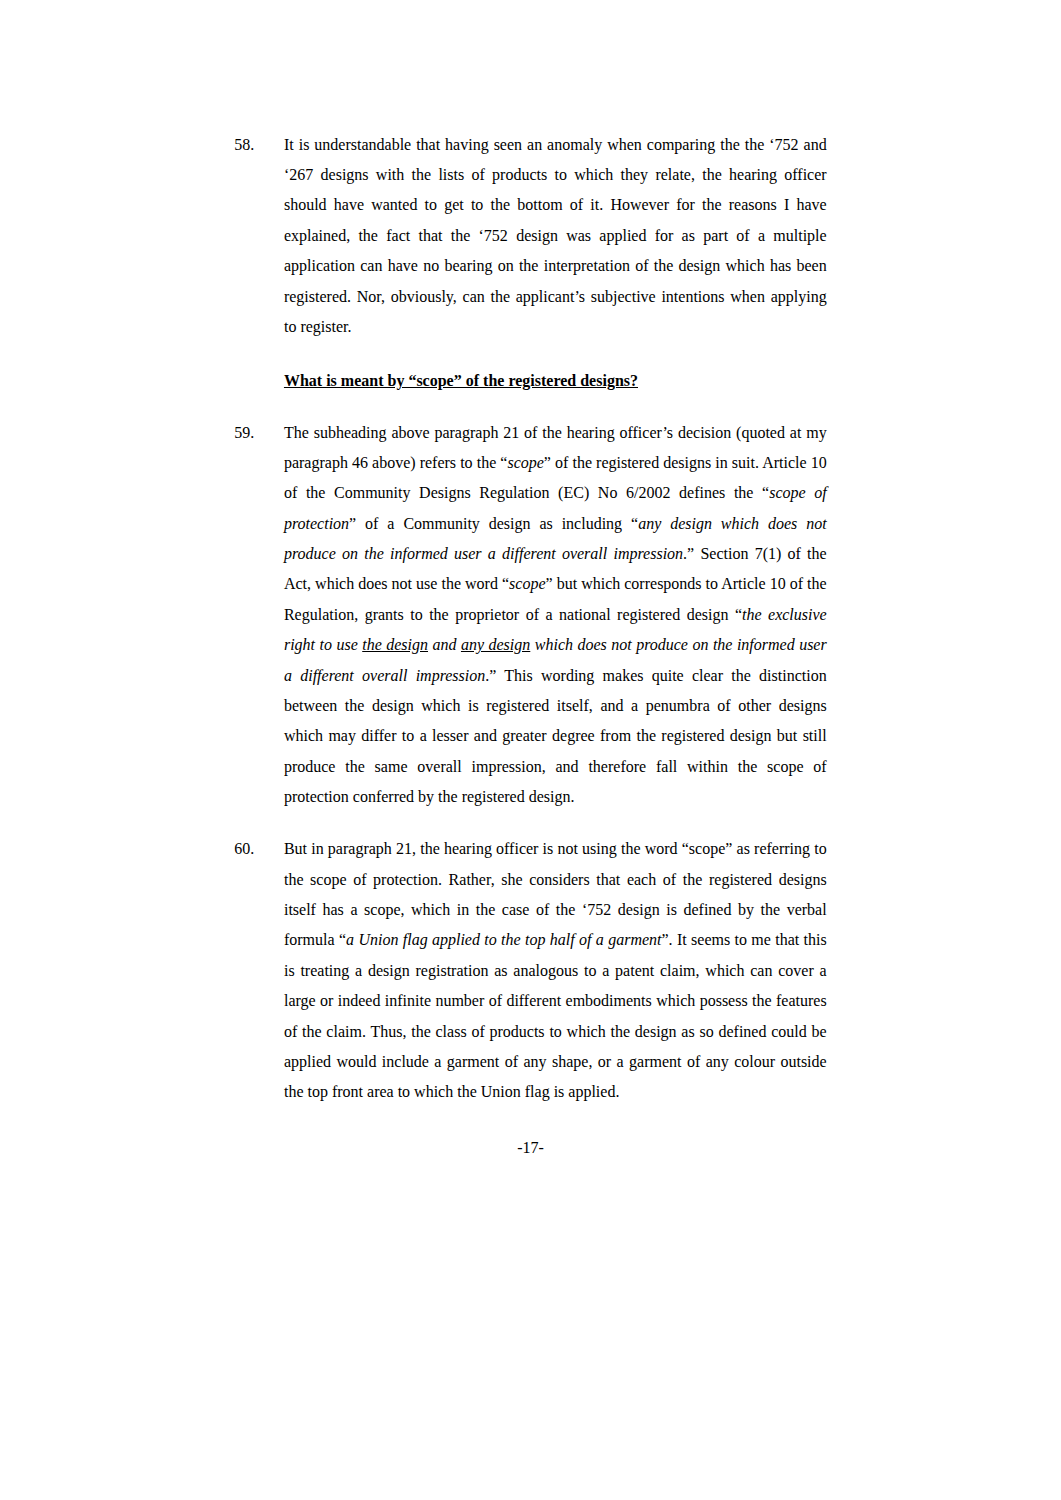58. It is understandable that having seen an anomaly when comparing the the ‘752 and ‘267 designs with the lists of products to which they relate, the hearing officer should have wanted to get to the bottom of it. However for the reasons I have explained, the fact that the ‘752 design was applied for as part of a multiple application can have no bearing on the interpretation of the design which has been registered. Nor, obviously, can the applicant’s subjective intentions when applying to register.
What is meant by “scope” of the registered designs?
59. The subheading above paragraph 21 of the hearing officer’s decision (quoted at my paragraph 46 above) refers to the “scope” of the registered designs in suit. Article 10 of the Community Designs Regulation (EC) No 6/2002 defines the “scope of protection” of a Community design as including “any design which does not produce on the informed user a different overall impression.” Section 7(1) of the Act, which does not use the word “scope” but which corresponds to Article 10 of the Regulation, grants to the proprietor of a national registered design “the exclusive right to use the design and any design which does not produce on the informed user a different overall impression.” This wording makes quite clear the distinction between the design which is registered itself, and a penumbra of other designs which may differ to a lesser and greater degree from the registered design but still produce the same overall impression, and therefore fall within the scope of protection conferred by the registered design.
60. But in paragraph 21, the hearing officer is not using the word “scope” as referring to the scope of protection. Rather, she considers that each of the registered designs itself has a scope, which in the case of the ‘752 design is defined by the verbal formula “a Union flag applied to the top half of a garment”. It seems to me that this is treating a design registration as analogous to a patent claim, which can cover a large or indeed infinite number of different embodiments which possess the features of the claim. Thus, the class of products to which the design as so defined could be applied would include a garment of any shape, or a garment of any colour outside the top front area to which the Union flag is applied.
-17-